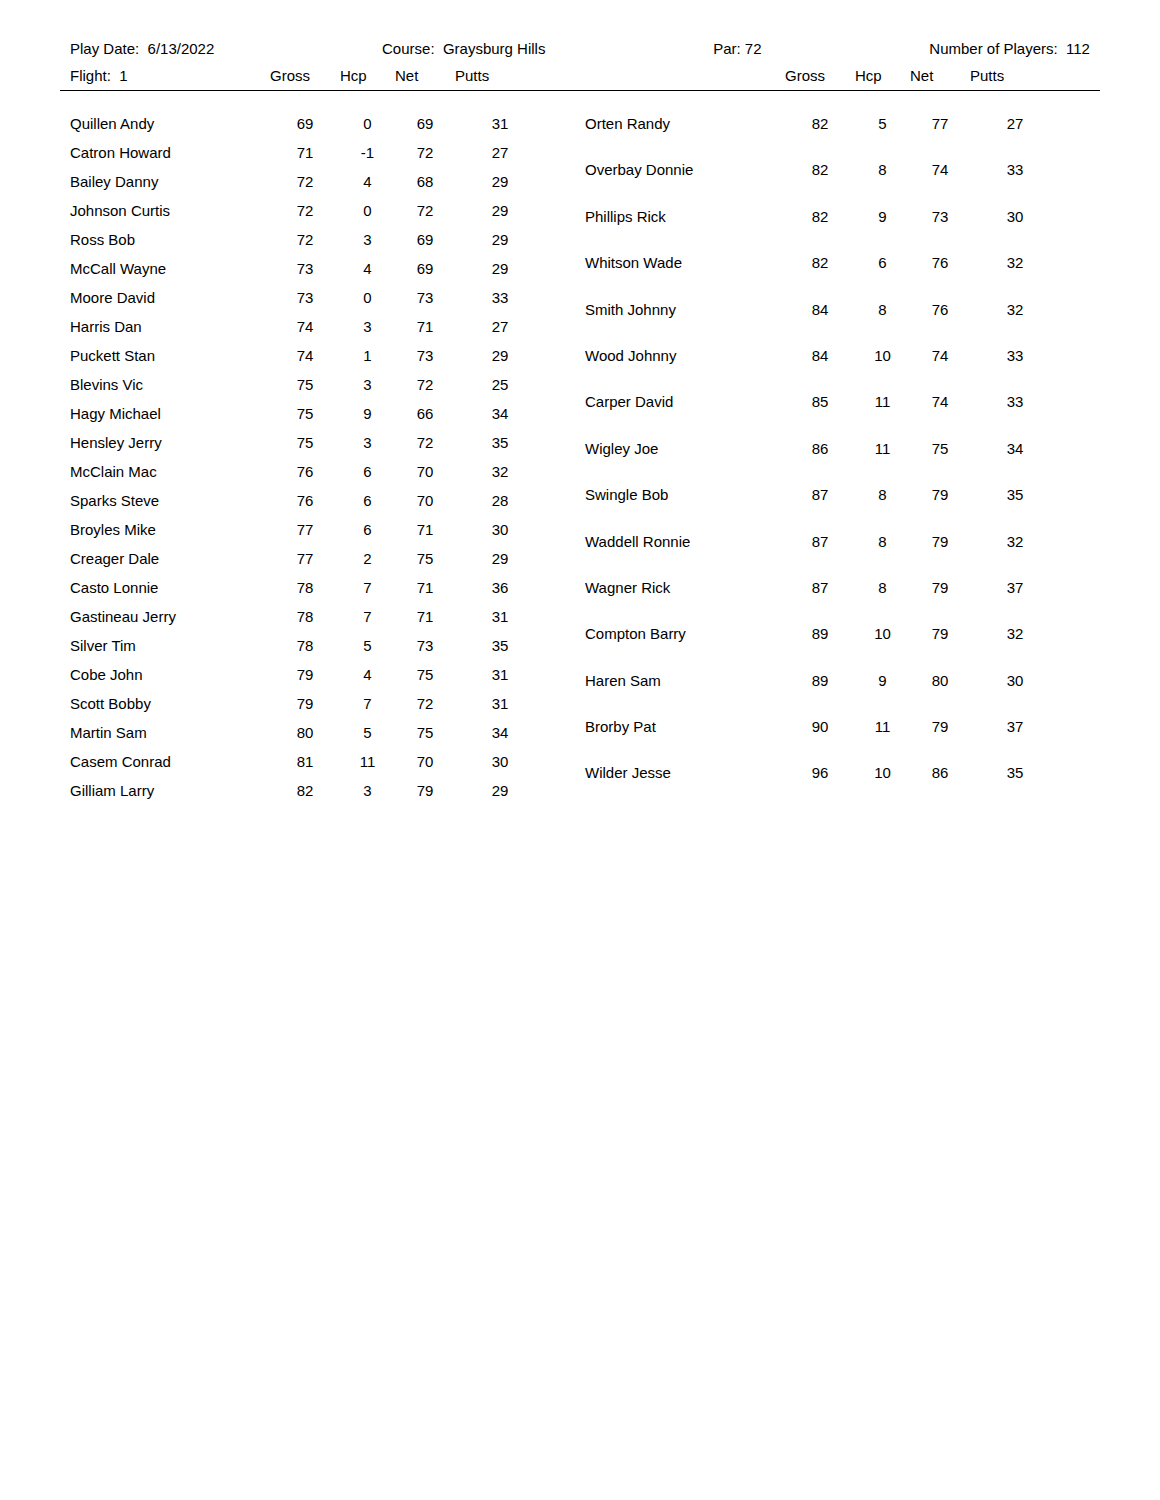Play Date: 6/13/2022 Course: Graysburg Hills Par: 72 Number of Players: 112
Flight: 1
Gross
Hcp
Net
Putts
Gross
Hcp
Net
Putts
| Quillen Andy | 69 | 0 | 69 | 31 |
| Catron Howard | 71 | -1 | 72 | 27 |
| Bailey Danny | 72 | 4 | 68 | 29 |
| Johnson Curtis | 72 | 0 | 72 | 29 |
| Ross Bob | 72 | 3 | 69 | 29 |
| McCall Wayne | 73 | 4 | 69 | 29 |
| Moore David | 73 | 0 | 73 | 33 |
| Harris Dan | 74 | 3 | 71 | 27 |
| Puckett Stan | 74 | 1 | 73 | 29 |
| Blevins Vic | 75 | 3 | 72 | 25 |
| Hagy Michael | 75 | 9 | 66 | 34 |
| Hensley Jerry | 75 | 3 | 72 | 35 |
| McClain Mac | 76 | 6 | 70 | 32 |
| Sparks Steve | 76 | 6 | 70 | 28 |
| Broyles Mike | 77 | 6 | 71 | 30 |
| Creager Dale | 77 | 2 | 75 | 29 |
| Casto Lonnie | 78 | 7 | 71 | 36 |
| Gastineau Jerry | 78 | 7 | 71 | 31 |
| Silver Tim | 78 | 5 | 73 | 35 |
| Cobe John | 79 | 4 | 75 | 31 |
| Scott Bobby | 79 | 7 | 72 | 31 |
| Martin Sam | 80 | 5 | 75 | 34 |
| Casem Conrad | 81 | 11 | 70 | 30 |
| Gilliam Larry | 82 | 3 | 79 | 29 |
| Orten Randy | 82 | 5 | 77 | 27 |
| Overbay Donnie | 82 | 8 | 74 | 33 |
| Phillips Rick | 82 | 9 | 73 | 30 |
| Whitson Wade | 82 | 6 | 76 | 32 |
| Smith Johnny | 84 | 8 | 76 | 32 |
| Wood Johnny | 84 | 10 | 74 | 33 |
| Carper David | 85 | 11 | 74 | 33 |
| Wigley Joe | 86 | 11 | 75 | 34 |
| Swingle Bob | 87 | 8 | 79 | 35 |
| Waddell Ronnie | 87 | 8 | 79 | 32 |
| Wagner Rick | 87 | 8 | 79 | 37 |
| Compton Barry | 89 | 10 | 79 | 32 |
| Haren Sam | 89 | 9 | 80 | 30 |
| Brorby Pat | 90 | 11 | 79 | 37 |
| Wilder Jesse | 96 | 10 | 86 | 35 |